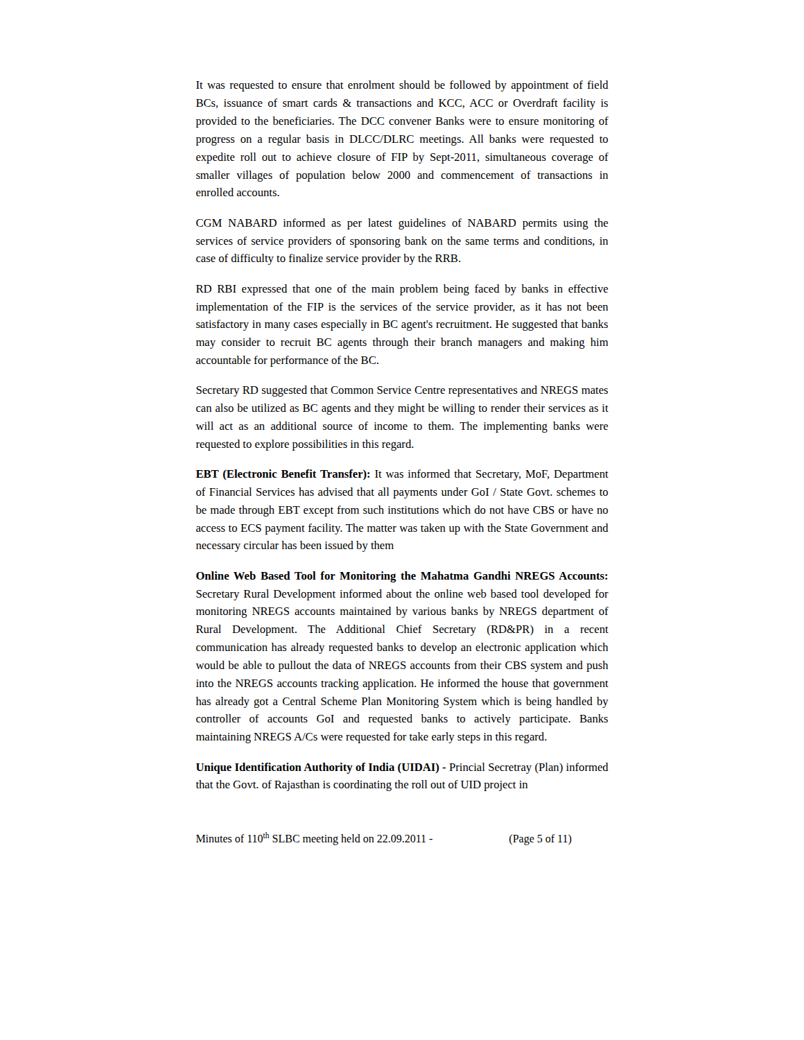It was requested to ensure that enrolment should be followed by appointment of field BCs, issuance of smart cards & transactions and KCC, ACC or Overdraft facility is provided to the beneficiaries. The DCC convener Banks were to ensure monitoring of progress on a regular basis in DLCC/DLRC meetings. All banks were requested to expedite roll out to achieve closure of FIP by Sept-2011, simultaneous coverage of smaller villages of population below 2000 and commencement of transactions in enrolled accounts.
CGM NABARD informed as per latest guidelines of NABARD permits using the services of service providers of sponsoring bank on the same terms and conditions, in case of difficulty to finalize service provider by the RRB.
RD RBI expressed that one of the main problem being faced by banks in effective implementation of the FIP is the services of the service provider, as it has not been satisfactory in many cases especially in BC agent's recruitment. He suggested that banks may consider to recruit BC agents through their branch managers and making him accountable for performance of the BC.
Secretary RD suggested that Common Service Centre representatives and NREGS mates can also be utilized as BC agents and they might be willing to render their services as it will act as an additional source of income to them. The implementing banks were requested to explore possibilities in this regard.
EBT (Electronic Benefit Transfer): It was informed that Secretary, MoF, Department of Financial Services has advised that all payments under GoI / State Govt. schemes to be made through EBT except from such institutions which do not have CBS or have no access to ECS payment facility. The matter was taken up with the State Government and necessary circular has been issued by them
Online Web Based Tool for Monitoring the Mahatma Gandhi NREGS Accounts: Secretary Rural Development informed about the online web based tool developed for monitoring NREGS accounts maintained by various banks by NREGS department of Rural Development. The Additional Chief Secretary (RD&PR) in a recent communication has already requested banks to develop an electronic application which would be able to pullout the data of NREGS accounts from their CBS system and push into the NREGS accounts tracking application. He informed the house that government has already got a Central Scheme Plan Monitoring System which is being handled by controller of accounts GoI and requested banks to actively participate. Banks maintaining NREGS A/Cs were requested for take early steps in this regard.
Unique Identification Authority of India (UIDAI) - Princial Secretray (Plan) informed that the Govt. of Rajasthan is coordinating the roll out of UID project in
Minutes of 110th SLBC meeting held on 22.09.2011 - (Page 5 of 11)